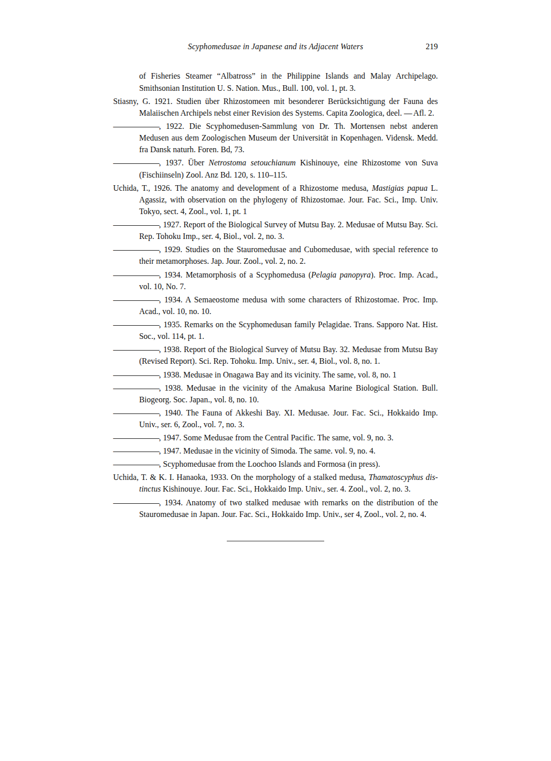Scyphomedusae in Japanese and its Adjacent Waters 219
of Fisheries Steamer “Albatross” in the Philippine Islands and Malay Archipelago. Smithsonian Institution U. S. Nation. Mus., Bull. 100, vol. 1, pt. 3.
Stiasny, G. 1921. Studien über Rhizostomeen mit besonderer Berücksichtigung der Fauna des Malaiischen Archipels nebst einer Revision des Systems. Capita Zoologica, deel. — Afl. 2.
——————, 1922. Die Scyphomedusen-Sammlung von Dr. Th. Mortensen nebst anderen Medusen aus dem Zoologischen Museum der Universität in Kopenhagen. Vidensk. Medd. fra Dansk naturh. Foren. Bd, 73.
——————, 1937. Über Netrostoma setouchianum Kishinouye, eine Rhizostome von Suva (Fischiinseln) Zool. Anz Bd. 120, s. 110–115.
Uchida, T., 1926. The anatomy and development of a Rhizostome medusa, Mastigias papua L. Agassiz, with observation on the phylogeny of Rhizostomae. Jour. Fac. Sci., Imp. Univ. Tokyo, sect. 4, Zool., vol. 1, pt. 1
——————, 1927. Report of the Biological Survey of Mutsu Bay. 2. Medusae of Mutsu Bay. Sci. Rep. Tohoku Imp., ser. 4, Biol., vol. 2, no. 3.
——————, 1929. Studies on the Stauromedusae and Cubomedusae, with special reference to their metamorphoses. Jap. Jour. Zool., vol. 2, no. 2.
——————, 1934. Metamorphosis of a Scyphomedusa (Pelagia panopyra). Proc. Imp. Acad., vol. 10, No. 7.
——————, 1934. A Semaeostome medusa with some characters of Rhizostomae. Proc. Imp. Acad., vol. 10, no. 10.
——————, 1935. Remarks on the Scyphomedusan family Pelagidae. Trans. Sapporo Nat. Hist. Soc., vol. 114, pt. 1.
——————, 1938. Report of the Biological Survey of Mutsu Bay. 32. Medusae from Mutsu Bay (Revised Report). Sci. Rep. Tohoku. Imp. Univ., ser. 4, Biol., vol. 8, no. 1.
——————, 1938. Medusae in Onagawa Bay and its vicinity. The same, vol. 8, no. 1
——————, 1938. Medusae in the vicinity of the Amakusa Marine Biological Station. Bull. Biogeorg. Soc. Japan., vol. 8, no. 10.
——————, 1940. The Fauna of Akkeshi Bay. XI. Medusae. Jour. Fac. Sci., Hokkaido Imp. Univ., ser. 6, Zool., vol. 7, no. 3.
——————, 1947. Some Medusae from the Central Pacific. The same, vol. 9, no. 3.
——————, 1947. Medusae in the vicinity of Simoda. The same. vol. 9, no. 4.
——————, Scyphomedusae from the Loochoo Islands and Formosa (in press).
Uchida, T. & K. I. Hanaoka, 1933. On the morphology of a stalked medusa, Thamatoscyphus distinctus Kishinouye. Jour. Fac. Sci., Hokkaido Imp. Univ., ser. 4. Zool., vol. 2, no. 3.
——————, 1934. Anatomy of two stalked medusae with remarks on the distribution of the Stauromedusae in Japan. Jour. Fac. Sci., Hokkaido Imp. Univ., ser 4, Zool., vol. 2, no. 4.